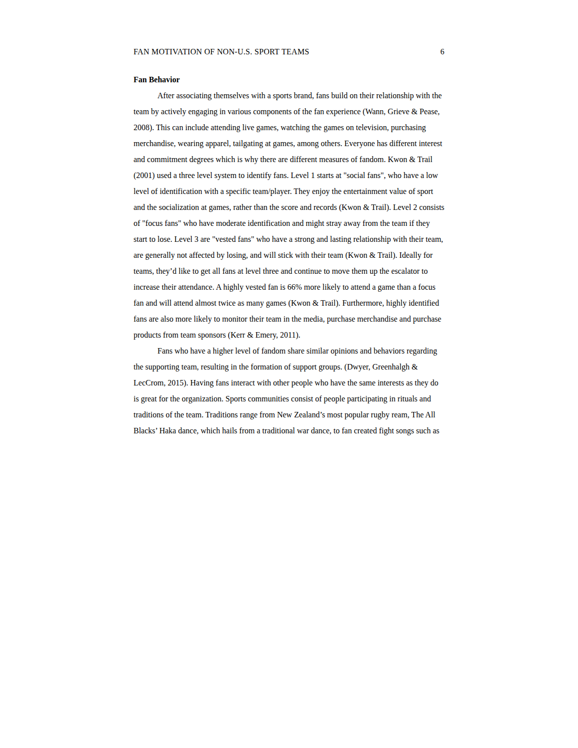Fan Motivation of Non-U.S. Sport Teams 6
Fan Behavior
After associating themselves with a sports brand, fans build on their relationship with the team by actively engaging in various components of the fan experience (Wann, Grieve & Pease, 2008). This can include attending live games, watching the games on television, purchasing merchandise, wearing apparel, tailgating at games, among others. Everyone has different interest and commitment degrees which is why there are different measures of fandom. Kwon & Trail (2001) used a three level system to identify fans. Level 1 starts at "social fans", who have a low level of identification with a specific team/player. They enjoy the entertainment value of sport and the socialization at games, rather than the score and records (Kwon & Trail). Level 2 consists of "focus fans" who have moderate identification and might stray away from the team if they start to lose. Level 3 are "vested fans" who have a strong and lasting relationship with their team, are generally not affected by losing, and will stick with their team (Kwon & Trail). Ideally for teams, they’d like to get all fans at level three and continue to move them up the escalator to increase their attendance. A highly vested fan is 66% more likely to attend a game than a focus fan and will attend almost twice as many games (Kwon & Trail). Furthermore, highly identified fans are also more likely to monitor their team in the media, purchase merchandise and purchase products from team sponsors (Kerr & Emery, 2011).
Fans who have a higher level of fandom share similar opinions and behaviors regarding the supporting team, resulting in the formation of support groups. (Dwyer, Greenhalgh & LecCrom, 2015). Having fans interact with other people who have the same interests as they do is great for the organization. Sports communities consist of people participating in rituals and traditions of the team. Traditions range from New Zealand’s most popular rugby ream, The All Blacks’ Haka dance, which hails from a traditional war dance, to fan created fight songs such as